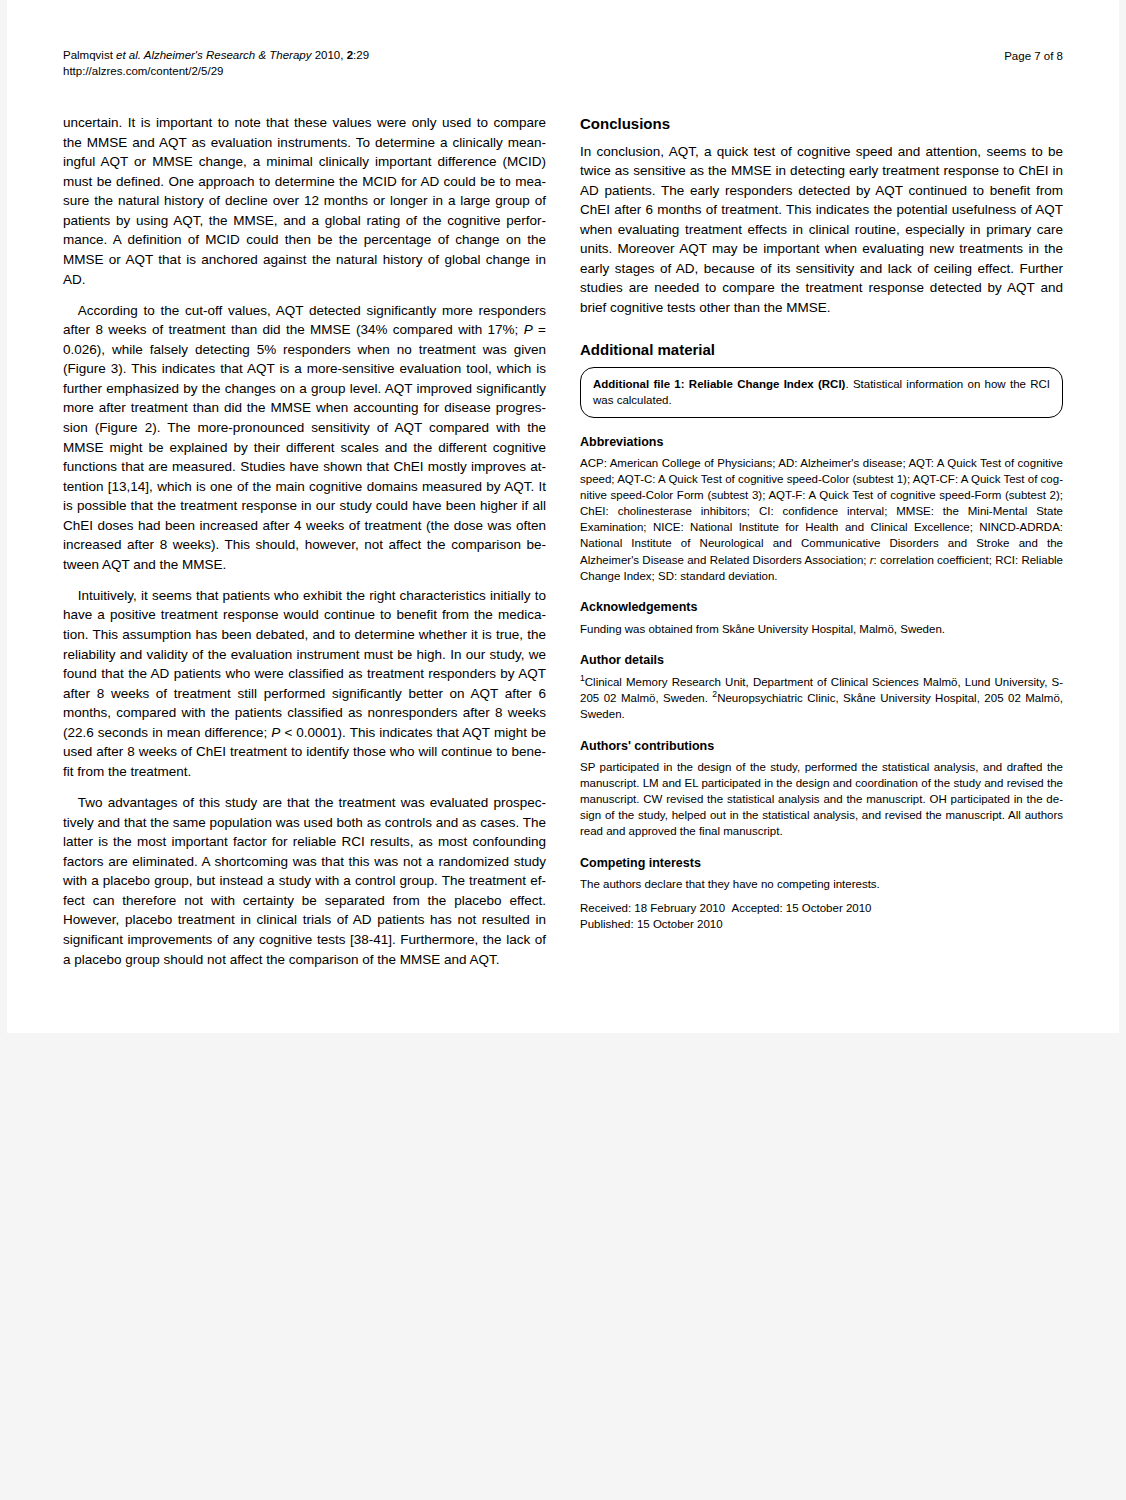Palmqvist et al. Alzheimer's Research & Therapy 2010, 2:29
http://alzres.com/content/2/5/29
Page 7 of 8
uncertain. It is important to note that these values were only used to compare the MMSE and AQT as evaluation instruments. To determine a clinically meaningful AQT or MMSE change, a minimal clinically important difference (MCID) must be defined. One approach to determine the MCID for AD could be to measure the natural history of decline over 12 months or longer in a large group of patients by using AQT, the MMSE, and a global rating of the cognitive performance. A definition of MCID could then be the percentage of change on the MMSE or AQT that is anchored against the natural history of global change in AD.
According to the cut-off values, AQT detected significantly more responders after 8 weeks of treatment than did the MMSE (34% compared with 17%; P = 0.026), while falsely detecting 5% responders when no treatment was given (Figure 3). This indicates that AQT is a more-sensitive evaluation tool, which is further emphasized by the changes on a group level. AQT improved significantly more after treatment than did the MMSE when accounting for disease progression (Figure 2). The more-pronounced sensitivity of AQT compared with the MMSE might be explained by their different scales and the different cognitive functions that are measured. Studies have shown that ChEI mostly improves attention [13,14], which is one of the main cognitive domains measured by AQT. It is possible that the treatment response in our study could have been higher if all ChEI doses had been increased after 4 weeks of treatment (the dose was often increased after 8 weeks). This should, however, not affect the comparison between AQT and the MMSE.
Intuitively, it seems that patients who exhibit the right characteristics initially to have a positive treatment response would continue to benefit from the medication. This assumption has been debated, and to determine whether it is true, the reliability and validity of the evaluation instrument must be high. In our study, we found that the AD patients who were classified as treatment responders by AQT after 8 weeks of treatment still performed significantly better on AQT after 6 months, compared with the patients classified as nonresponders after 8 weeks (22.6 seconds in mean difference; P < 0.0001). This indicates that AQT might be used after 8 weeks of ChEI treatment to identify those who will continue to benefit from the treatment.
Two advantages of this study are that the treatment was evaluated prospectively and that the same population was used both as controls and as cases. The latter is the most important factor for reliable RCI results, as most confounding factors are eliminated. A shortcoming was that this was not a randomized study with a placebo group, but instead a study with a control group. The treatment effect can therefore not with certainty be separated from the placebo effect. However, placebo treatment in clinical trials of AD patients has not resulted in significant improvements of any cognitive tests [38-41]. Furthermore, the lack of a placebo group should not affect the comparison of the MMSE and AQT.
Conclusions
In conclusion, AQT, a quick test of cognitive speed and attention, seems to be twice as sensitive as the MMSE in detecting early treatment response to ChEI in AD patients. The early responders detected by AQT continued to benefit from ChEI after 6 months of treatment. This indicates the potential usefulness of AQT when evaluating treatment effects in clinical routine, especially in primary care units. Moreover AQT may be important when evaluating new treatments in the early stages of AD, because of its sensitivity and lack of ceiling effect. Further studies are needed to compare the treatment response detected by AQT and brief cognitive tests other than the MMSE.
Additional material
Additional file 1: Reliable Change Index (RCI). Statistical information on how the RCI was calculated.
Abbreviations
ACP: American College of Physicians; AD: Alzheimer's disease; AQT: A Quick Test of cognitive speed; AQT-C: A Quick Test of cognitive speed-Color (subtest 1); AQT-CF: A Quick Test of cognitive speed-Color Form (subtest 3); AQT-F: A Quick Test of cognitive speed-Form (subtest 2); ChEI: cholinesterase inhibitors; CI: confidence interval; MMSE: the Mini-Mental State Examination; NICE: National Institute for Health and Clinical Excellence; NINCD-ADRDA: National Institute of Neurological and Communicative Disorders and Stroke and the Alzheimer's Disease and Related Disorders Association; r: correlation coefficient; RCI: Reliable Change Index; SD: standard deviation.
Acknowledgements
Funding was obtained from Skåne University Hospital, Malmö, Sweden.
Author details
1Clinical Memory Research Unit, Department of Clinical Sciences Malmö, Lund University, S-205 02 Malmö, Sweden. 2Neuropsychiatric Clinic, Skåne University Hospital, 205 02 Malmö, Sweden.
Authors' contributions
SP participated in the design of the study, performed the statistical analysis, and drafted the manuscript. LM and EL participated in the design and coordination of the study and revised the manuscript. CW revised the statistical analysis and the manuscript. OH participated in the design of the study, helped out in the statistical analysis, and revised the manuscript. All authors read and approved the final manuscript.
Competing interests
The authors declare that they have no competing interests.
Received: 18 February 2010 Accepted: 15 October 2010
Published: 15 October 2010